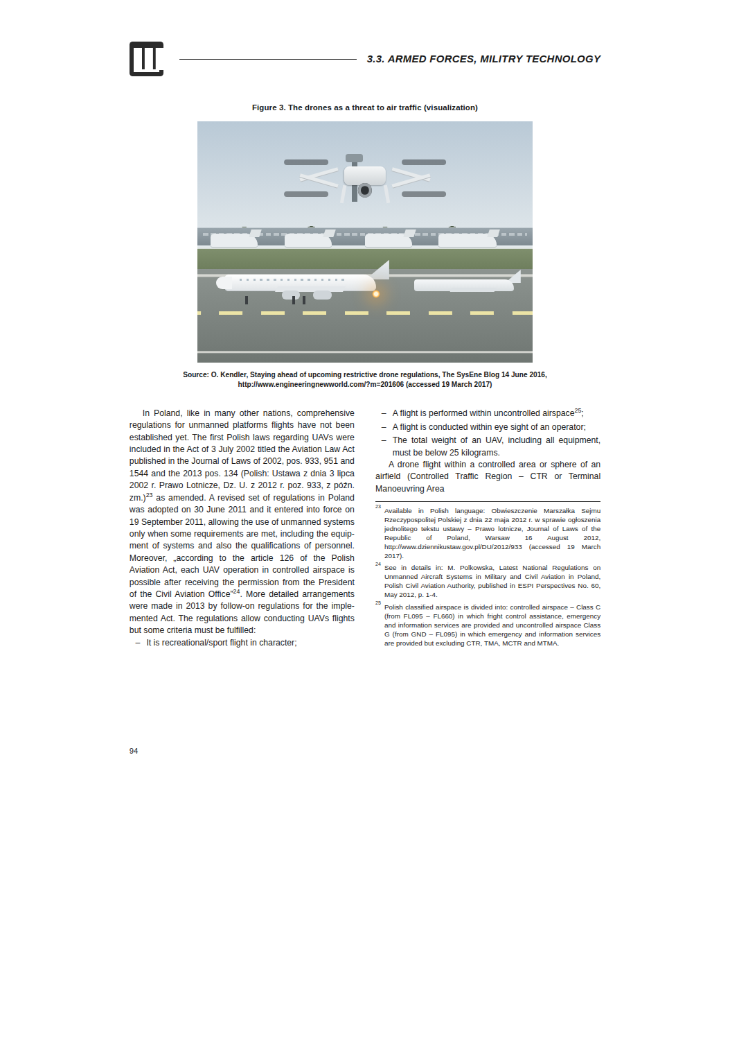3.3. ARMED FORCES, MILITRY TECHNOLOGY
Figure 3. The drones as a threat to air traffic (visualization)
Source: O. Kendler, Staying ahead of upcoming restrictive drone regulations, The SysEne Blog 14 June 2016,
http://www.engineeringnewworld.com/?m=201606 (accessed 19 March 2017)
In Poland, like in many other nations, comprehensive regulations for unmanned platforms flights have not been established yet. The first Polish laws regarding UAVs were included in the Act of 3 July 2002 titled the Aviation Law Act published in the Journal of Laws of 2002, pos. 933, 951 and 1544 and the 2013 pos. 134 (Polish: Ustawa z dnia 3 lipca 2002 r. Prawo Lotnicze, Dz. U. z 2012 r. poz. 933, z późn. zm.)23 as amended. A revised set of regulations in Poland was adopted on 30 June 2011 and it entered into force on 19 September 2011, allowing the use of unmanned systems only when some requirements are met, including the equipment of systems and also the qualifications of personnel. Moreover, „according to the article 126 of the Polish Aviation Act, each UAV operation in controlled airspace is possible after receiving the permission from the President of the Civil Aviation Office”24. More detailed arrangements were made in 2013 by follow-on regulations for the implemented Act. The regulations allow conducting UAVs flights but some criteria must be fulfilled:
It is recreational/sport flight in character;
A flight is performed within uncontrolled airspace25;
A flight is conducted within eye sight of an operator;
The total weight of an UAV, including all equipment, must be below 25 kilograms.
A drone flight within a controlled area or sphere of an airfield (Controlled Traffic Region – CTR or Terminal Manoeuvring Area
23 Available in Polish language: Obwieszczenie Marszałka Sejmu Rzeczypospolitej Polskiej z dnia 22 maja 2012 r. w sprawie ogłoszenia jednolitego tekstu ustawy – Prawo lotnicze, Journal of Laws of the Republic of Poland, Warsaw 16 August 2012, http://www.dziennikustaw.gov.pl/DU/2012/933 (accessed 19 March 2017).
24 See in details in: M. Polkowska, Latest National Regulations on Unmanned Aircraft Systems in Military and Civil Aviation in Poland, Polish Civil Aviation Authority, published in ESPI Perspectives No. 60, May 2012, p. 1-4.
25 Polish classified airspace is divided into: controlled airspace – Class C (from FL095 – FL660) in which fright control assistance, emergency and information services are provided and uncontrolled airspace Class G (from GND – FL095) in which emergency and information services are provided but excluding CTR, TMA, MCTR and MTMA.
94